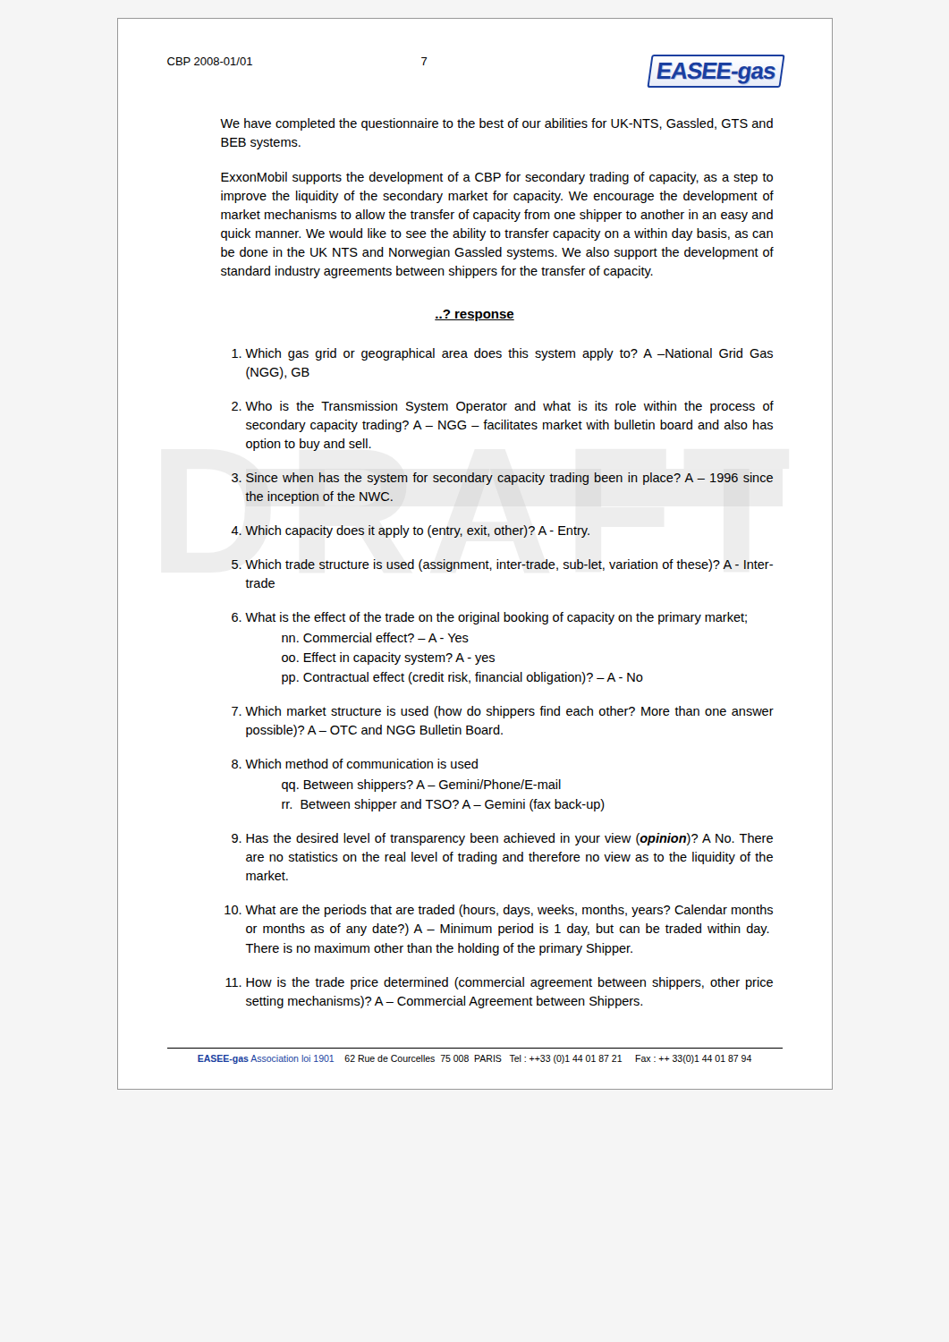DRAFT
CBP 2008-01/01
7
EASEE-gas
We have completed the questionnaire to the best of our abilities for UK-NTS, Gassled, GTS and BEB systems.
ExxonMobil supports the development of a CBP for secondary trading of capacity, as a step to improve the liquidity of the secondary market for capacity. We encourage the development of market mechanisms to allow the transfer of capacity from one shipper to another in an easy and quick manner. We would like to see the ability to transfer capacity on a within day basis, as can be done in the UK NTS and Norwegian Gassled systems. We also support the development of standard industry agreements between shippers for the transfer of capacity.
..? response
Which gas grid or geographical area does this system apply to? A –National Grid Gas (NGG), GB
Who is the Transmission System Operator and what is its role within the process of secondary capacity trading? A – NGG – facilitates market with bulletin board and also has option to buy and sell.
Since when has the system for secondary capacity trading been in place? A – 1996 since the inception of the NWC.
Which capacity does it apply to (entry, exit, other)? A - Entry.
Which trade structure is used (assignment, inter-trade, sub-let, variation of these)? A - Inter-trade
What is the effect of the trade on the original booking of capacity on the primary market;
nn. Commercial effect? – A - Yes
oo. Effect in capacity system? A - yes
pp. Contractual effect (credit risk, financial obligation)? – A - No
Which market structure is used (how do shippers find each other? More than one answer possible)? A – OTC and NGG Bulletin Board.
Which method of communication is used
qq. Between shippers? A – Gemini/Phone/E-mail
rr. Between shipper and TSO? A – Gemini (fax back-up)
Has the desired level of transparency been achieved in your view (opinion)? A No. There are no statistics on the real level of trading and therefore no view as to the liquidity of the market.
What are the periods that are traded (hours, days, weeks, months, years? Calendar months or months as of any date?) A – Minimum period is 1 day, but can be traded within day. There is no maximum other than the holding of the primary Shipper.
How is the trade price determined (commercial agreement between shippers, other price setting mechanisms)? A – Commercial Agreement between Shippers.
EASEE-gas Association loi 1901 62 Rue de Courcelles 75 008 PARIS Tel : ++33 (0)1 44 01 87 21 Fax : ++ 33(0)1 44 01 87 94